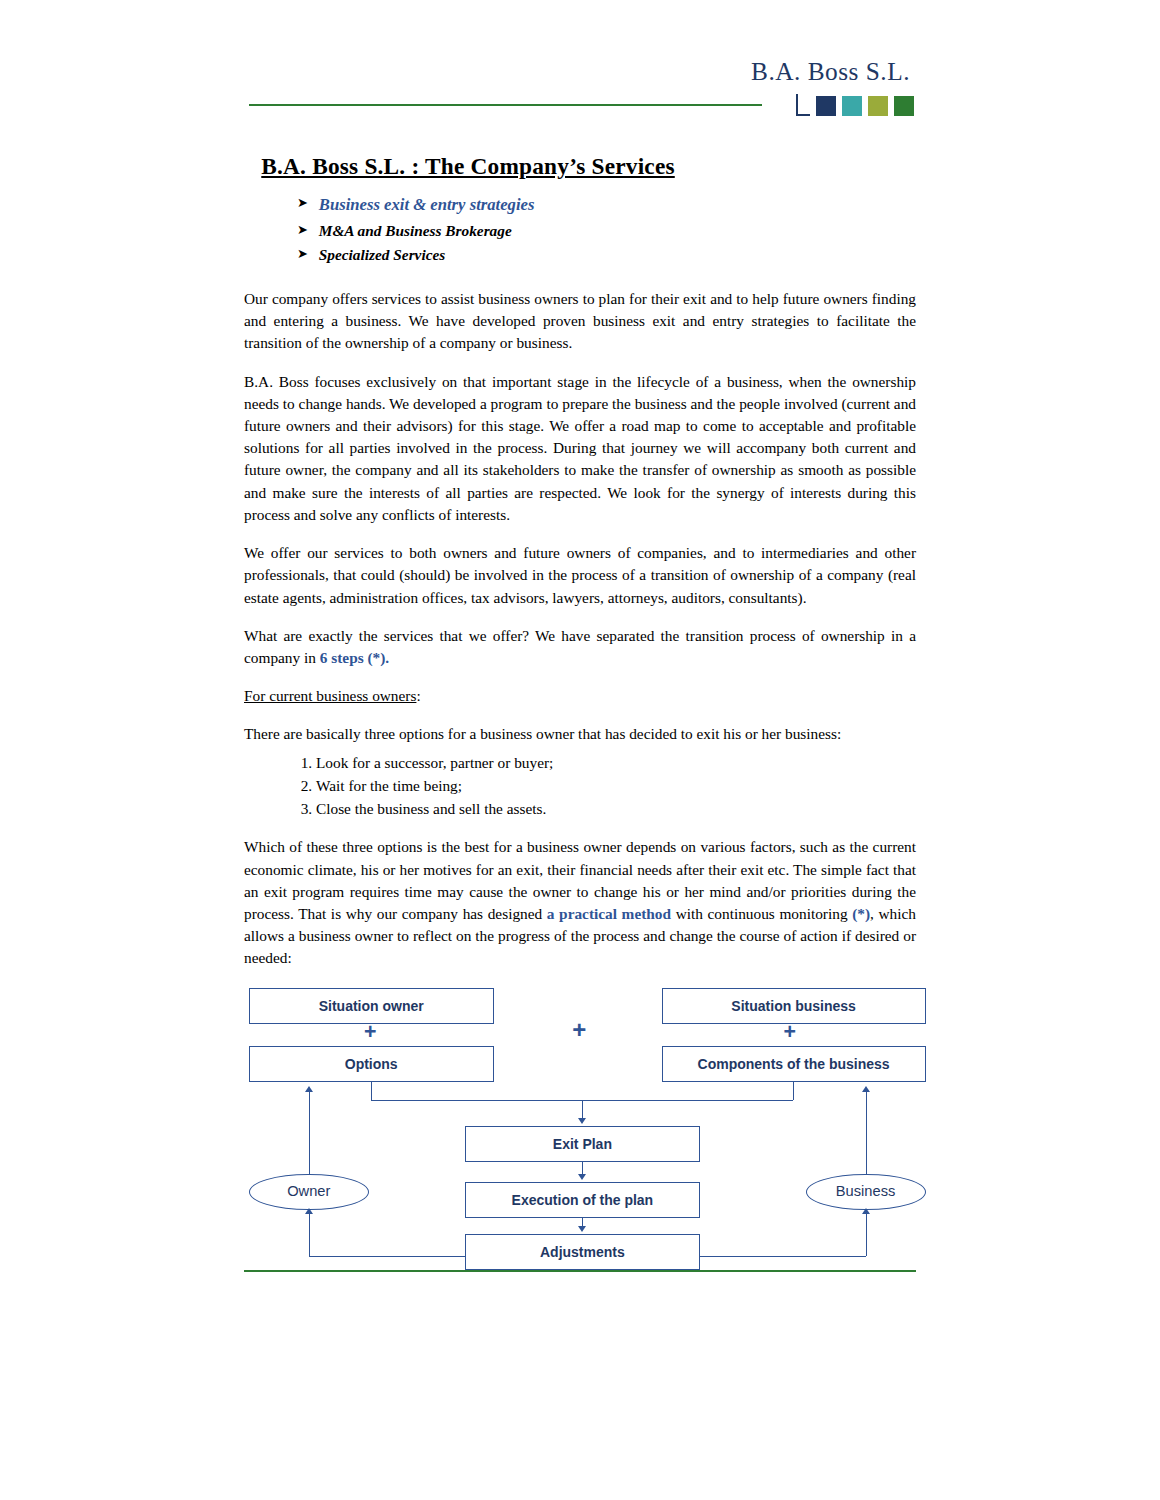B.A. Boss S.L.
B.A. Boss S.L. : The Company’s Services
Business exit & entry strategies
M&A and Business Brokerage
Specialized Services
Our company offers services to assist business owners to plan for their exit and to help future owners finding and entering a business. We have developed proven business exit and entry strategies to facilitate the transition of the ownership of a company or business.
B.A. Boss focuses exclusively on that important stage in the lifecycle of a business, when the ownership needs to change hands. We developed a program to prepare the business and the people involved (current and future owners and their advisors) for this stage. We offer a road map to come to acceptable and profitable solutions for all parties involved in the process. During that journey we will accompany both current and future owner, the company and all its stakeholders to make the transfer of ownership as smooth as possible and make sure the interests of all parties are respected. We look for the synergy of interests during this process and solve any conflicts of interests.
We offer our services to both owners and future owners of companies, and to intermediaries and other professionals, that could (should) be involved in the process of a transition of ownership of a company (real estate agents, administration offices, tax advisors, lawyers, attorneys, auditors, consultants).
What are exactly the services that we offer? We have separated the transition process of ownership in a company in 6 steps (*).
For current business owners:
There are basically three options for a business owner that has decided to exit his or her business:
Look for a successor, partner or buyer;
Wait for the time being;
Close the business and sell the assets.
Which of these three options is the best for a business owner depends on various factors, such as the current economic climate, his or her motives for an exit, their financial needs after their exit etc. The simple fact that an exit program requires time may cause the owner to change his or her mind and/or priorities during the process. That is why our company has designed a practical method with continuous monitoring (*), which allows a business owner to reflect on the progress of the process and change the course of action if desired or needed:
Situation owner
Situation business
+
+
+
Options
Components of the business
Exit Plan
Execution of the plan
Adjustments
Owner
Business